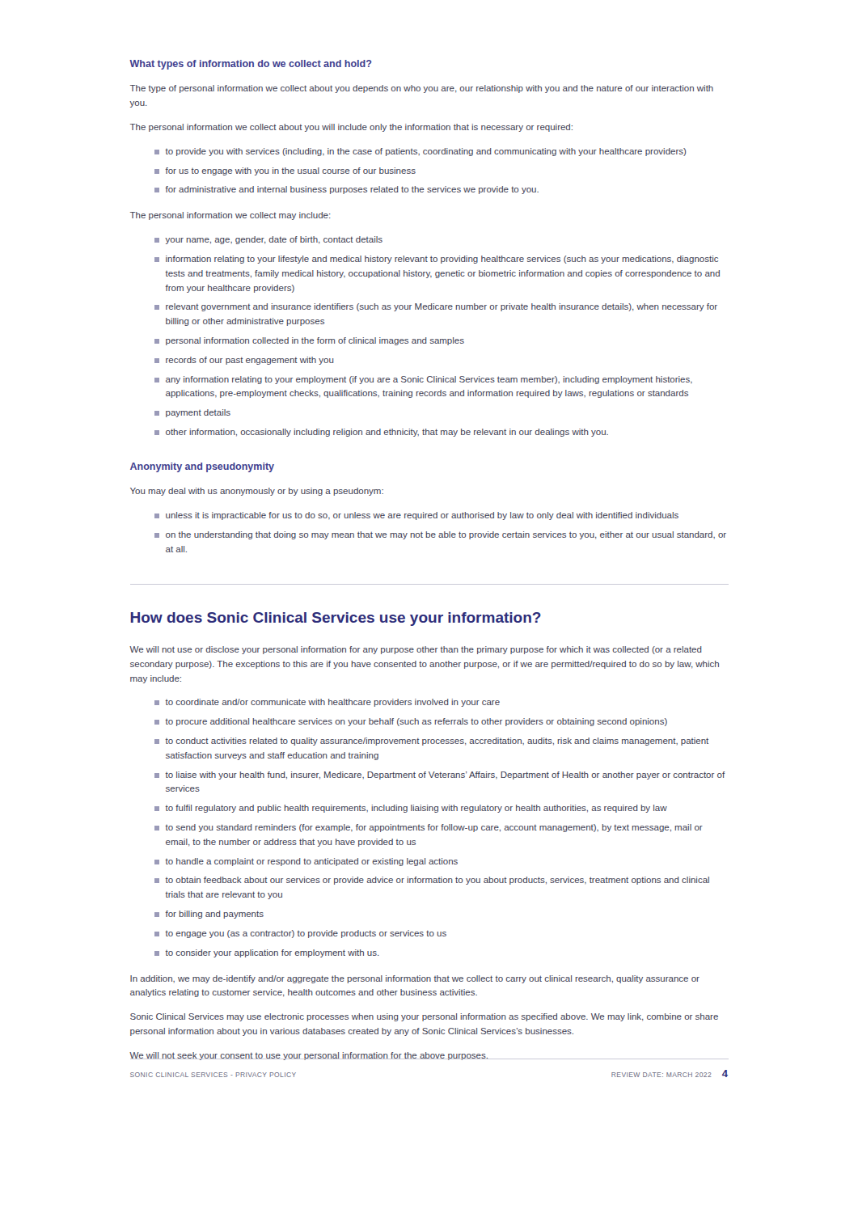What types of information do we collect and hold?
The type of personal information we collect about you depends on who you are, our relationship with you and the nature of our interaction with you.
The personal information we collect about you will include only the information that is necessary or required:
to provide you with services (including, in the case of patients, coordinating and communicating with your healthcare providers)
for us to engage with you in the usual course of our business
for administrative and internal business purposes related to the services we provide to you.
The personal information we collect may include:
your name, age, gender, date of birth, contact details
information relating to your lifestyle and medical history relevant to providing healthcare services (such as your medications, diagnostic tests and treatments, family medical history, occupational history, genetic or biometric information and copies of correspondence to and from your healthcare providers)
relevant government and insurance identifiers (such as your Medicare number or private health insurance details), when necessary for billing or other administrative purposes
personal information collected in the form of clinical images and samples
records of our past engagement with you
any information relating to your employment (if you are a Sonic Clinical Services team member), including employment histories, applications, pre-employment checks, qualifications, training records and information required by laws, regulations or standards
payment details
other information, occasionally including religion and ethnicity, that may be relevant in our dealings with you.
Anonymity and pseudonymity
You may deal with us anonymously or by using a pseudonym:
unless it is impracticable for us to do so, or unless we are required or authorised by law to only deal with identified individuals
on the understanding that doing so may mean that we may not be able to provide certain services to you, either at our usual standard, or at all.
How does Sonic Clinical Services use your information?
We will not use or disclose your personal information for any purpose other than the primary purpose for which it was collected (or a related secondary purpose). The exceptions to this are if you have consented to another purpose, or if we are permitted/required to do so by law, which may include:
to coordinate and/or communicate with healthcare providers involved in your care
to procure additional healthcare services on your behalf (such as referrals to other providers or obtaining second opinions)
to conduct activities related to quality assurance/improvement processes, accreditation, audits, risk and claims management, patient satisfaction surveys and staff education and training
to liaise with your health fund, insurer, Medicare, Department of Veterans’ Affairs, Department of Health or another payer or contractor of services
to fulfil regulatory and public health requirements, including liaising with regulatory or health authorities, as required by law
to send you standard reminders (for example, for appointments for follow-up care, account management), by text message, mail or email, to the number or address that you have provided to us
to handle a complaint or respond to anticipated or existing legal actions
to obtain feedback about our services or provide advice or information to you about products, services, treatment options and clinical trials that are relevant to you
for billing and payments
to engage you (as a contractor) to provide products or services to us
to consider your application for employment with us.
In addition, we may de-identify and/or aggregate the personal information that we collect to carry out clinical research, quality assurance or analytics relating to customer service, health outcomes and other business activities.
Sonic Clinical Services may use electronic processes when using your personal information as specified above. We may link, combine or share personal information about you in various databases created by any of Sonic Clinical Services’s businesses.
We will not seek your consent to use your personal information for the above purposes.
Sonic Clinical Services - Privacy Policy Review Date: March 2022 4